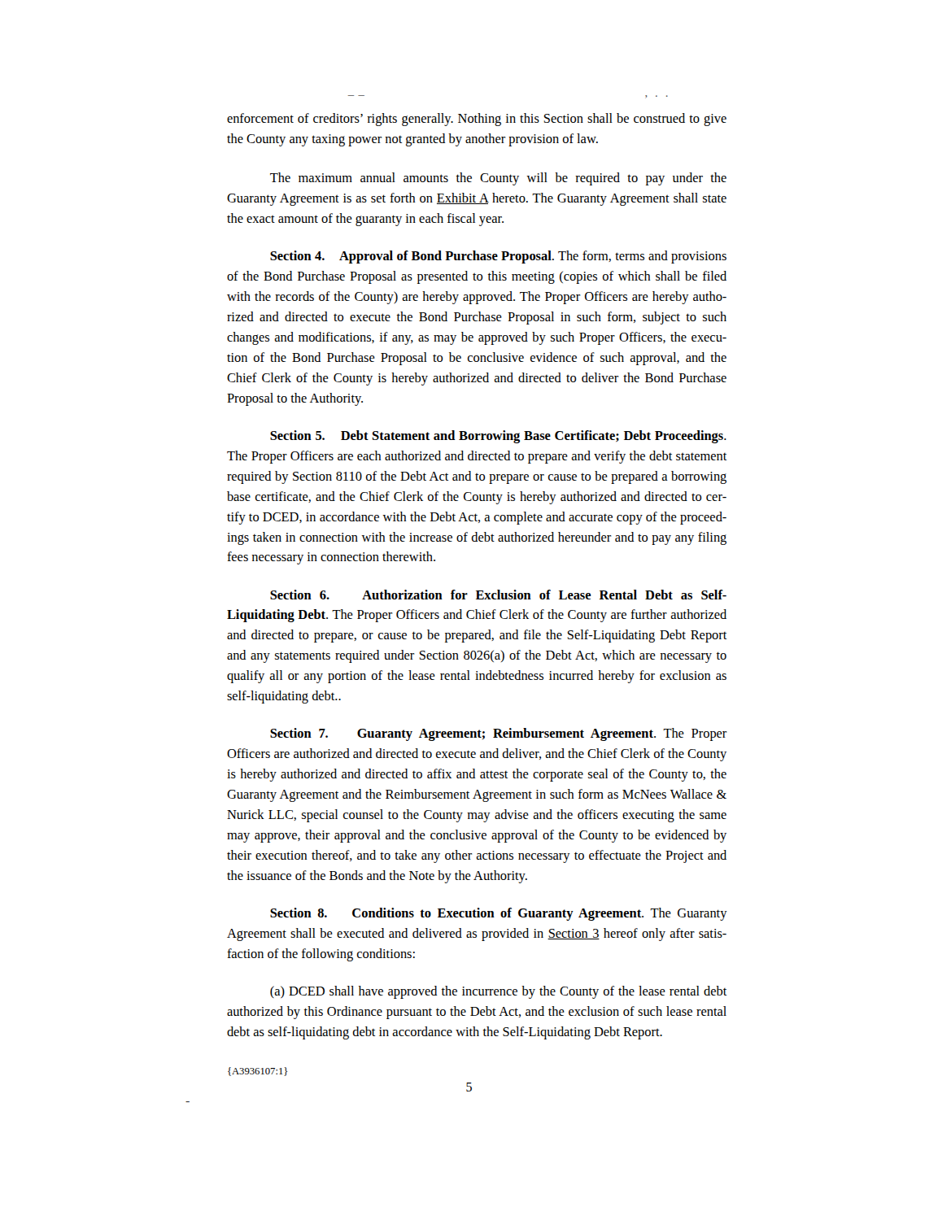_ _ , . .
enforcement of creditors’ rights generally. Nothing in this Section shall be construed to give the County any taxing power not granted by another provision of law.
The maximum annual amounts the County will be required to pay under the Guaranty Agreement is as set forth on Exhibit A hereto. The Guaranty Agreement shall state the exact amount of the guaranty in each fiscal year.
Section 4. Approval of Bond Purchase Proposal. The form, terms and provisions of the Bond Purchase Proposal as presented to this meeting (copies of which shall be filed with the records of the County) are hereby approved. The Proper Officers are hereby authorized and directed to execute the Bond Purchase Proposal in such form, subject to such changes and modifications, if any, as may be approved by such Proper Officers, the execution of the Bond Purchase Proposal to be conclusive evidence of such approval, and the Chief Clerk of the County is hereby authorized and directed to deliver the Bond Purchase Proposal to the Authority.
Section 5. Debt Statement and Borrowing Base Certificate; Debt Proceedings. The Proper Officers are each authorized and directed to prepare and verify the debt statement required by Section 8110 of the Debt Act and to prepare or cause to be prepared a borrowing base certificate, and the Chief Clerk of the County is hereby authorized and directed to certify to DCED, in accordance with the Debt Act, a complete and accurate copy of the proceedings taken in connection with the increase of debt authorized hereunder and to pay any filing fees necessary in connection therewith.
Section 6. Authorization for Exclusion of Lease Rental Debt as Self-Liquidating Debt. The Proper Officers and Chief Clerk of the County are further authorized and directed to prepare, or cause to be prepared, and file the Self-Liquidating Debt Report and any statements required under Section 8026(a) of the Debt Act, which are necessary to qualify all or any portion of the lease rental indebtedness incurred hereby for exclusion as self-liquidating debt..
Section 7. Guaranty Agreement; Reimbursement Agreement. The Proper Officers are authorized and directed to execute and deliver, and the Chief Clerk of the County is hereby authorized and directed to affix and attest the corporate seal of the County to, the Guaranty Agreement and the Reimbursement Agreement in such form as McNees Wallace & Nurick LLC, special counsel to the County may advise and the officers executing the same may approve, their approval and the conclusive approval of the County to be evidenced by their execution thereof, and to take any other actions necessary to effectuate the Project and the issuance of the Bonds and the Note by the Authority.
Section 8. Conditions to Execution of Guaranty Agreement. The Guaranty Agreement shall be executed and delivered as provided in Section 3 hereof only after satisfaction of the following conditions:
(a) DCED shall have approved the incurrence by the County of the lease rental debt authorized by this Ordinance pursuant to the Debt Act, and the exclusion of such lease rental debt as self-liquidating debt in accordance with the Self-Liquidating Debt Report.
{A3936107:1}
5
-